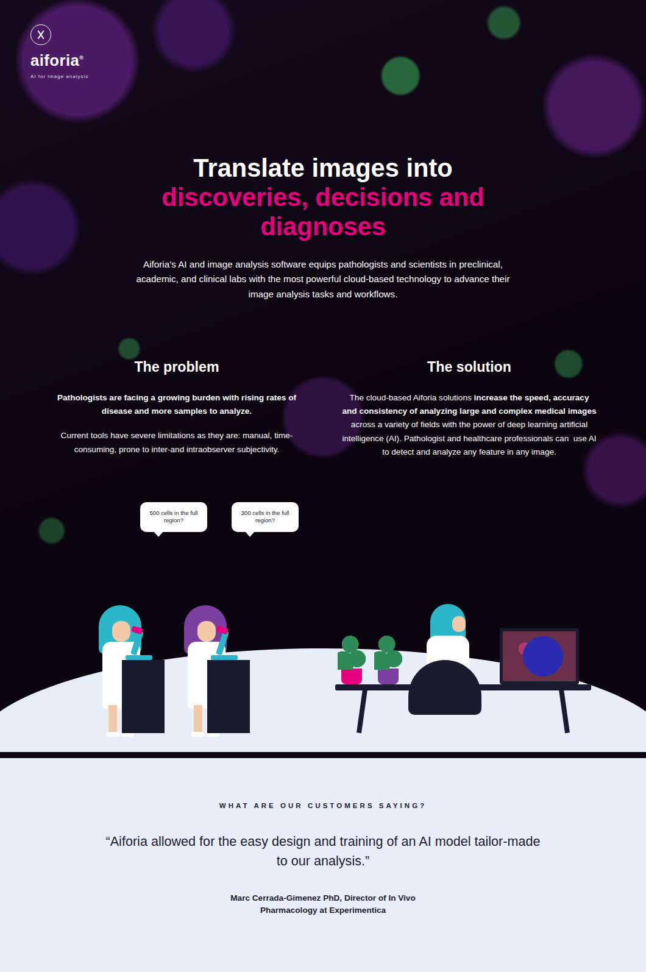aiforia®
AI for image analysis
Translate images into discoveries, decisions and diagnoses
Aiforia’s AI and image analysis software equips pathologists and scientists in preclinical, academic, and clinical labs with the most powerful cloud-based technology to advance their image analysis tasks and workflows.
The problem
Pathologists are facing a growing burden with rising rates of disease and more samples to analyze.
Current tools have severe limitations as they are: manual, time-consuming, prone to inter-and intraobserver subjectivity.
The solution
The cloud-based Aiforia solutions increase the speed, accuracy and consistency of analyzing large and complex medical images across a variety of fields with the power of deep learning artificial intelligence (AI). Pathologist and healthcare professionals can use AI to detect and analyze any feature in any image.
500 cells in the full region?
300 cells in the full region?
What are our customers saying?
“Aiforia allowed for the easy design and training of an AI model tailor-made to our analysis.”
Marc Cerrada-Gimenez PhD, Director of In Vivo
Pharmacology at Experimentica